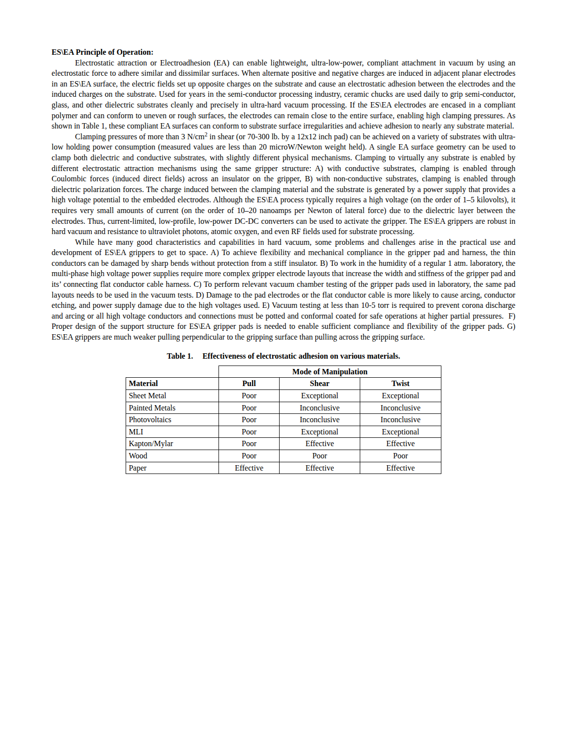ES\EA Principle of Operation:
Electrostatic attraction or Electroadhesion (EA) can enable lightweight, ultra-low-power, compliant attachment in vacuum by using an electrostatic force to adhere similar and dissimilar surfaces. When alternate positive and negative charges are induced in adjacent planar electrodes in an ES\EA surface, the electric fields set up opposite charges on the substrate and cause an electrostatic adhesion between the electrodes and the induced charges on the substrate. Used for years in the semi-conductor processing industry, ceramic chucks are used daily to grip semi-conductor, glass, and other dielectric substrates cleanly and precisely in ultra-hard vacuum processing. If the ES\EA electrodes are encased in a compliant polymer and can conform to uneven or rough surfaces, the electrodes can remain close to the entire surface, enabling high clamping pressures. As shown in Table 1, these compliant EA surfaces can conform to substrate surface irregularities and achieve adhesion to nearly any substrate material.
Clamping pressures of more than 3 N/cm2 in shear (or 70-300 lb. by a 12x12 inch pad) can be achieved on a variety of substrates with ultra-low holding power consumption (measured values are less than 20 microW/Newton weight held). A single EA surface geometry can be used to clamp both dielectric and conductive substrates, with slightly different physical mechanisms. Clamping to virtually any substrate is enabled by different electrostatic attraction mechanisms using the same gripper structure: A) with conductive substrates, clamping is enabled through Coulombic forces (induced direct fields) across an insulator on the gripper, B) with non-conductive substrates, clamping is enabled through dielectric polarization forces. The charge induced between the clamping material and the substrate is generated by a power supply that provides a high voltage potential to the embedded electrodes. Although the ES\EA process typically requires a high voltage (on the order of 1–5 kilovolts), it requires very small amounts of current (on the order of 10–20 nanoamps per Newton of lateral force) due to the dielectric layer between the electrodes. Thus, current-limited, low-profile, low-power DC-DC converters can be used to activate the gripper. The ES\EA grippers are robust in hard vacuum and resistance to ultraviolet photons, atomic oxygen, and even RF fields used for substrate processing.
While have many good characteristics and capabilities in hard vacuum, some problems and challenges arise in the practical use and development of ES\EA grippers to get to space. A) To achieve flexibility and mechanical compliance in the gripper pad and harness, the thin conductors can be damaged by sharp bends without protection from a stiff insulator. B) To work in the humidity of a regular 1 atm. laboratory, the multi-phase high voltage power supplies require more complex gripper electrode layouts that increase the width and stiffness of the gripper pad and its’ connecting flat conductor cable harness. C) To perform relevant vacuum chamber testing of the gripper pads used in laboratory, the same pad layouts needs to be used in the vacuum tests. D) Damage to the pad electrodes or the flat conductor cable is more likely to cause arcing, conductor etching, and power supply damage due to the high voltages used. E) Vacuum testing at less than 10-5 torr is required to prevent corona discharge and arcing or all high voltage conductors and connections must be potted and conformal coated for safe operations at higher partial pressures. F) Proper design of the support structure for ES\EA gripper pads is needed to enable sufficient compliance and flexibility of the gripper pads. G) ES\EA grippers are much weaker pulling perpendicular to the gripping surface than pulling across the gripping surface.
Table 1. Effectiveness of electrostatic adhesion on various materials.
| | Mode of Manipulation |
| Material | Pull | Shear | Twist |
| Sheet Metal | Poor | Exceptional | Exceptional |
| Painted Metals | Poor | Inconclusive | Inconclusive |
| Photovoltaics | Poor | Inconclusive | Inconclusive |
| MLI | Poor | Exceptional | Exceptional |
| Kapton/Mylar | Poor | Effective | Effective |
| Wood | Poor | Poor | Poor |
| Paper | Effective | Effective | Effective |